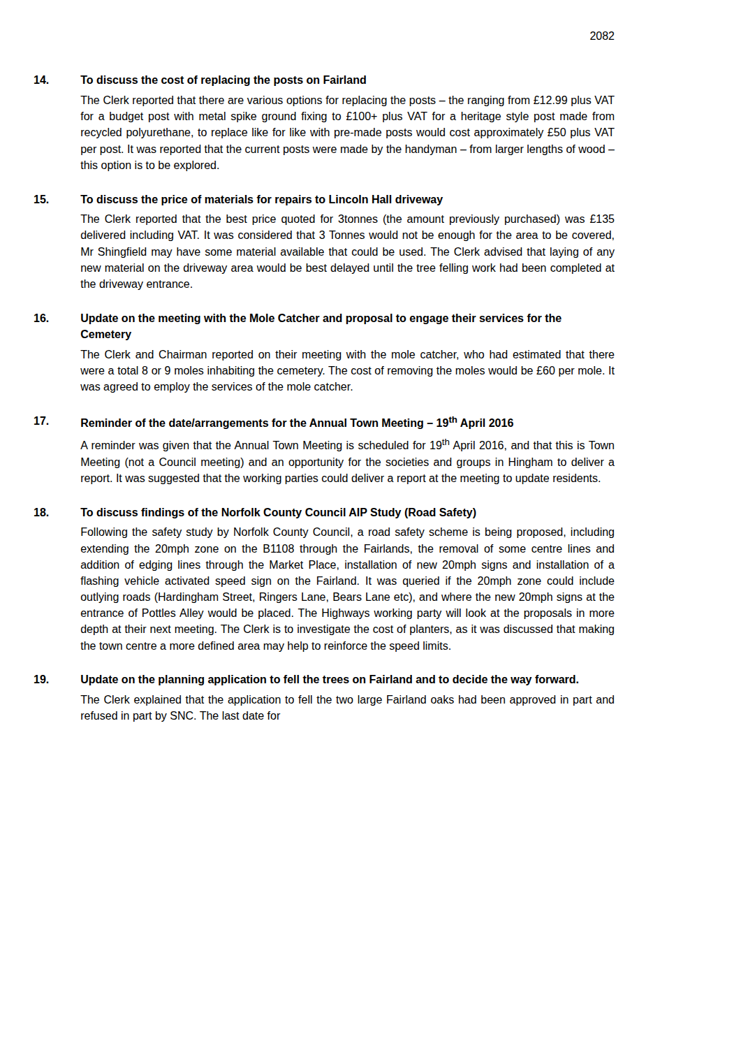2082
14.
To discuss the cost of replacing the posts on Fairland
The Clerk reported that there are various options for replacing the posts – the ranging from £12.99 plus VAT for a budget post with metal spike ground fixing to £100+ plus VAT for a heritage style post made from recycled polyurethane, to replace like for like with pre-made posts would cost approximately £50 plus VAT per post. It was reported that the current posts were made by the handyman – from larger lengths of wood – this option is to be explored.
15.
To discuss the price of materials for repairs to Lincoln Hall driveway
The Clerk reported that the best price quoted for 3tonnes (the amount previously purchased) was £135 delivered including VAT. It was considered that 3 Tonnes would not be enough for the area to be covered, Mr Shingfield may have some material available that could be used. The Clerk advised that laying of any new material on the driveway area would be best delayed until the tree felling work had been completed at the driveway entrance.
16.
Update on the meeting with the Mole Catcher and proposal to engage their services for the Cemetery
The Clerk and Chairman reported on their meeting with the mole catcher, who had estimated that there were a total 8 or 9 moles inhabiting the cemetery. The cost of removing the moles would be £60 per mole. It was agreed to employ the services of the mole catcher.
17.
Reminder of the date/arrangements for the Annual Town Meeting – 19th April 2016
A reminder was given that the Annual Town Meeting is scheduled for 19th April 2016, and that this is Town Meeting (not a Council meeting) and an opportunity for the societies and groups in Hingham to deliver a report. It was suggested that the working parties could deliver a report at the meeting to update residents.
18.
To discuss findings of the Norfolk County Council AIP Study (Road Safety)
Following the safety study by Norfolk County Council, a road safety scheme is being proposed, including extending the 20mph zone on the B1108 through the Fairlands, the removal of some centre lines and addition of edging lines through the Market Place, installation of new 20mph signs and installation of a flashing vehicle activated speed sign on the Fairland. It was queried if the 20mph zone could include outlying roads (Hardingham Street, Ringers Lane, Bears Lane etc), and where the new 20mph signs at the entrance of Pottles Alley would be placed. The Highways working party will look at the proposals in more depth at their next meeting. The Clerk is to investigate the cost of planters, as it was discussed that making the town centre a more defined area may help to reinforce the speed limits.
19.
Update on the planning application to fell the trees on Fairland and to decide the way forward.
The Clerk explained that the application to fell the two large Fairland oaks had been approved in part and refused in part by SNC. The last date for